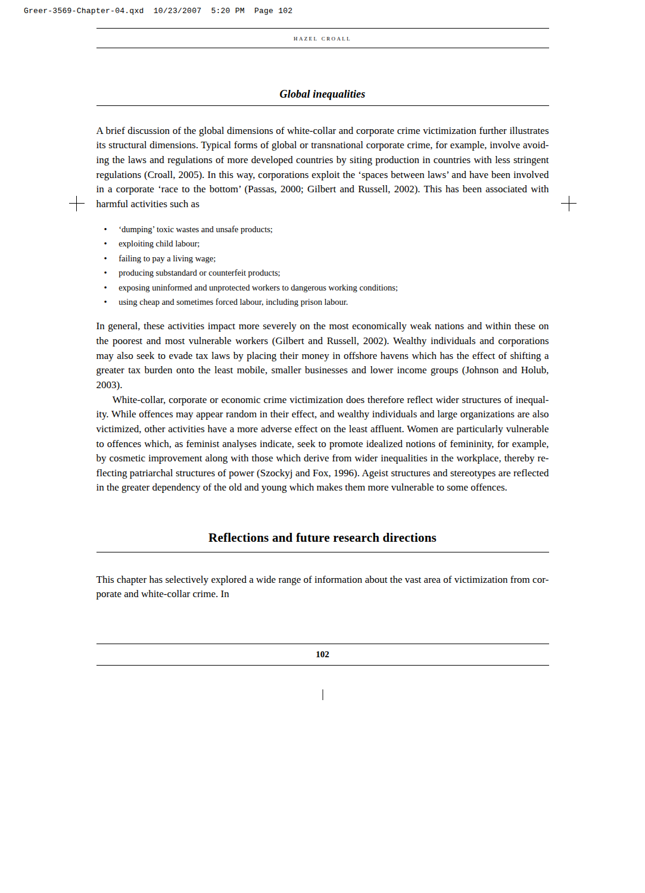Greer-3569-Chapter-04.qxd 10/23/2007 5:20 PM Page 102
hazel croall
Global inequalities
A brief discussion of the global dimensions of white-collar and corporate crime victimization further illustrates its structural dimensions. Typical forms of global or transnational corporate crime, for example, involve avoiding the laws and regulations of more developed countries by siting production in countries with less stringent regulations (Croall, 2005). In this way, corporations exploit the ‘spaces between laws’ and have been involved in a corporate ‘race to the bottom’ (Passas, 2000; Gilbert and Russell, 2002). This has been associated with harmful activities such as
‘dumping’ toxic wastes and unsafe products;
exploiting child labour;
failing to pay a living wage;
producing substandard or counterfeit products;
exposing uninformed and unprotected workers to dangerous working conditions;
using cheap and sometimes forced labour, including prison labour.
In general, these activities impact more severely on the most economically weak nations and within these on the poorest and most vulnerable work­ers (Gilbert and Russell, 2002). Wealthy individuals and corporations may also seek to evade tax laws by placing their money in offshore havens which has the effect of shifting a greater tax burden onto the least mobile, smaller businesses and lower income groups (Johnson and Holub, 2003).
White-collar, corporate or economic crime victimization does therefore reflect wider structures of inequality. While offences may appear random in their effect, and wealthy individuals and large organizations are also vic­timized, other activities have a more adverse effect on the least affluent. Women are particularly vulnerable to offences which, as feminist analyses indicate, seek to promote idealized notions of femininity, for example, by cosmetic improvement along with those which derive from wider inequalities in the workplace, thereby reflecting patriarchal structures of power (Szockyj and Fox, 1996). Ageist structures and stereotypes are reflected in the greater dependency of the old and young which makes them more vulnerable to some offences.
Reflections and future research directions
This chapter has selectively explored a wide range of information about the vast area of victimization from corporate and white-collar crime. In
102